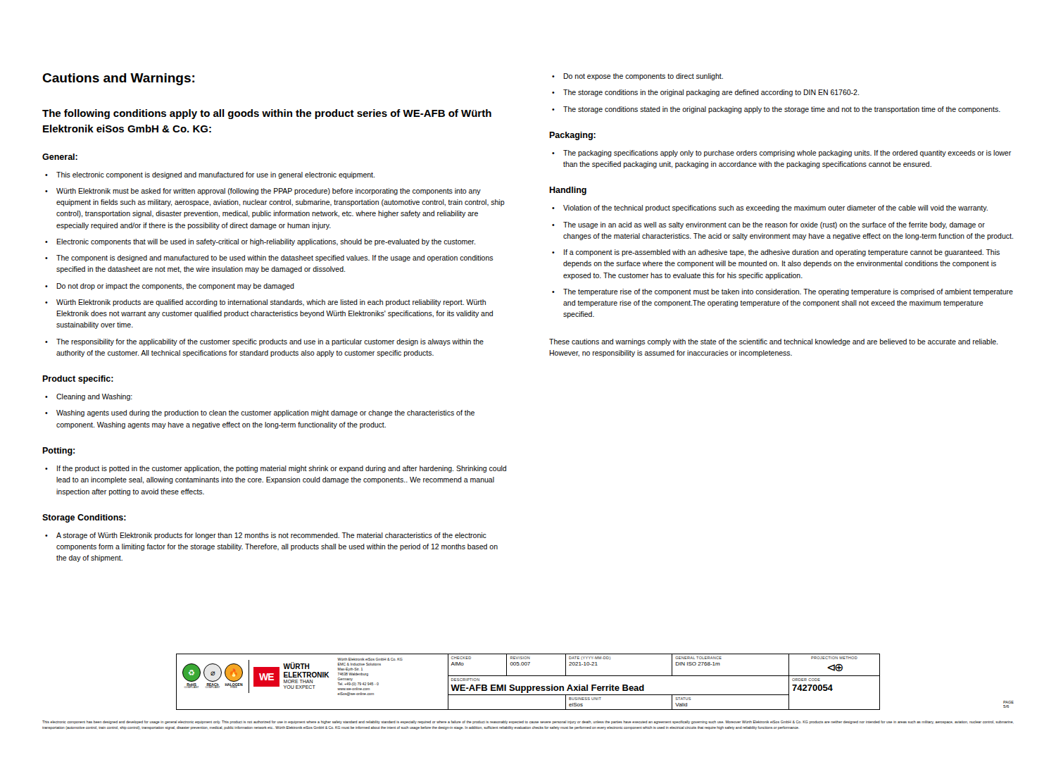Cautions and Warnings:
The following conditions apply to all goods within the product series of WE-AFB of Würth Elektronik eiSos GmbH & Co. KG:
General:
This electronic component is designed and manufactured for use in general electronic equipment.
Würth Elektronik must be asked for written approval (following the PPAP procedure) before incorporating the components into any equipment in fields such as military, aerospace, aviation, nuclear control, submarine, transportation (automotive control, train control, ship control), transportation signal, disaster prevention, medical, public information network, etc. where higher safety and reliability are especially required and/or if there is the possibility of direct damage or human injury.
Electronic components that will be used in safety-critical or high-reliability applications, should be pre-evaluated by the customer.
The component is designed and manufactured to be used within the datasheet specified values. If the usage and operation conditions specified in the datasheet are not met, the wire insulation may be damaged or dissolved.
Do not drop or impact the components, the component may be damaged
Würth Elektronik products are qualified according to international standards, which are listed in each product reliability report. Würth Elektronik does not warrant any customer qualified product characteristics beyond Würth Elektroniks' specifications, for its validity and sustainability over time.
The responsibility for the applicability of the customer specific products and use in a particular customer design is always within the authority of the customer. All technical specifications for standard products also apply to customer specific products.
Product specific:
Cleaning and Washing:
Washing agents used during the production to clean the customer application might damage or change the characteristics of the component. Washing agents may have a negative effect on the long-term functionality of the product.
Potting:
If the product is potted in the customer application, the potting material might shrink or expand during and after hardening. Shrinking could lead to an incomplete seal, allowing contaminants into the core. Expansion could damage the components.. We recommend a manual inspection after potting to avoid these effects.
Storage Conditions:
A storage of Würth Elektronik products for longer than 12 months is not recommended. The material characteristics of the electronic components form a limiting factor for the storage stability. Therefore, all products shall be used within the period of 12 months based on the day of shipment.
Do not expose the components to direct sunlight.
The storage conditions in the original packaging are defined according to DIN EN 61760-2.
The storage conditions stated in the original packaging apply to the storage time and not to the transportation time of the components.
Packaging:
The packaging specifications apply only to purchase orders comprising whole packaging units. If the ordered quantity exceeds or is lower than the specified packaging unit, packaging in accordance with the packaging specifications cannot be ensured.
Handling
Violation of the technical product specifications such as exceeding the maximum outer diameter of the cable will void the warranty.
The usage in an acid as well as salty environment can be the reason for oxide (rust) on the surface of the ferrite body, damage or changes of the material characteristics. The acid or salty environment may have a negative effect on the long-term function of the product.
If a component is pre-assembled with an adhesive tape, the adhesive duration and operating temperature cannot be guaranteed. This depends on the surface where the component will be mounted on. It also depends on the environmental conditions the component is exposed to. The customer has to evaluate this for his specific application.
The temperature rise of the component must be taken into consideration. The operating temperature is comprised of ambient temperature and temperature rise of the component.The operating temperature of the component shall not exceed the maximum temperature specified.
These cautions and warnings comply with the state of the scientific and technical knowledge and are believed to be accurate and reliable. However, no responsibility is assumed for inaccuracies or incompleteness.
| ♻ RoHS COMPLIANT ⌀ REACh COMPLIANT 🔥 HALOGEN FREE WE WÜRTH ELEKTRONIK MORE THAN YOU EXPECT Würth Elektronik eiSos GmbH & Co. KG EMC & Inductive Solutions Max-Eyth-Str. 1 74638 Waldenburg Germany Tel. +49-(0) 79 42 945 - 0 www.we-online.com eiSos@we-online.com | CHECKED AlMo | REVISION 005.007 | DATE (YYYY-MM-DD) 2021-10-21 | GENERAL TOLERANCE DIN ISO 2768-1m | PROJECTION METHOD ⊲⊕ |
| DESCRIPTION WE-AFB EMI Suppression Axial Ferrite Bead | ORDER CODE 74270054 |
| | BUSINESS UNIT eiSos | STATUS Valid |
This electronic component has been designed and developed for usage in general electronic equipment only. This product is not authorized for use in equipment where a higher safety standard and reliability standard is especially required or where a failure of the product is reasonably expected to cause severe personal injury or death, unless the parties have executed an agreement specifically governing such use. Moreover Würth Elektronik eiSos GmbH & Co. KG products are neither designed nor intended for use in areas such as military, aerospace, aviation, nuclear control, submarine, transportation (automotive control, train control, ship control), transportation signal, disaster prevention, medical, public information network etc.. Würth Elektronik eiSos GmbH & Co. KG must be informed about the intent of such usage before the design-in stage. In addition, sufficient reliability evaluation checks for safety must be performed on every electronic component which is used in electrical circuits that require high safety and reliability functions or performance.
PAGE
5/6